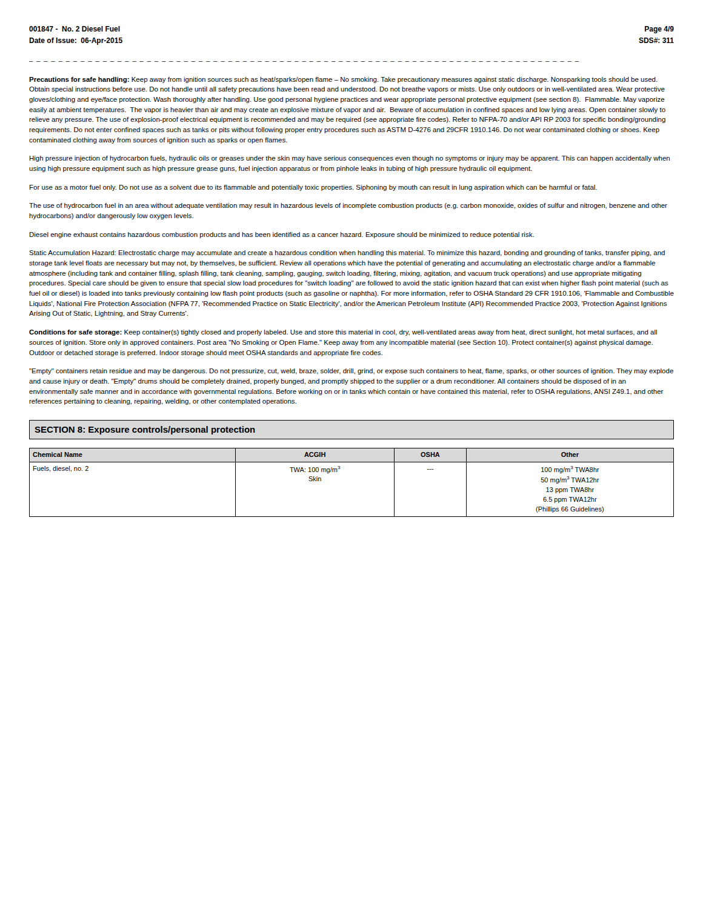001847 - No. 2 Diesel Fuel
Date of Issue: 06-Apr-2015
Page 4/9
SDS#: 311
_ _ _ _ _ _ _ _ _ _ _ _ _ _ _ _ _ _ _ _ _ _ _ _ _ _ _ _ _ _ _ _ _ _ _ _ _ _ _ _ _ _ _ _ _ _ _ _ _ _ _ _ _ _ _ _ _ _ _ _ _ _ _ _ _ _ _ _ _ _ _ _ _ _ _
Precautions for safe handling: Keep away from ignition sources such as heat/sparks/open flame – No smoking. Take precautionary measures against static discharge. Nonsparking tools should be used. Obtain special instructions before use. Do not handle until all safety precautions have been read and understood. Do not breathe vapors or mists. Use only outdoors or in well-ventilated area. Wear protective gloves/clothing and eye/face protection. Wash thoroughly after handling. Use good personal hygiene practices and wear appropriate personal protective equipment (see section 8). Flammable. May vaporize easily at ambient temperatures. The vapor is heavier than air and may create an explosive mixture of vapor and air. Beware of accumulation in confined spaces and low lying areas. Open container slowly to relieve any pressure. The use of explosion-proof electrical equipment is recommended and may be required (see appropriate fire codes). Refer to NFPA-70 and/or API RP 2003 for specific bonding/grounding requirements. Do not enter confined spaces such as tanks or pits without following proper entry procedures such as ASTM D-4276 and 29CFR 1910.146. Do not wear contaminated clothing or shoes. Keep contaminated clothing away from sources of ignition such as sparks or open flames.
High pressure injection of hydrocarbon fuels, hydraulic oils or greases under the skin may have serious consequences even though no symptoms or injury may be apparent. This can happen accidentally when using high pressure equipment such as high pressure grease guns, fuel injection apparatus or from pinhole leaks in tubing of high pressure hydraulic oil equipment.
For use as a motor fuel only. Do not use as a solvent due to its flammable and potentially toxic properties. Siphoning by mouth can result in lung aspiration which can be harmful or fatal.
The use of hydrocarbon fuel in an area without adequate ventilation may result in hazardous levels of incomplete combustion products (e.g. carbon monoxide, oxides of sulfur and nitrogen, benzene and other hydrocarbons) and/or dangerously low oxygen levels.
Diesel engine exhaust contains hazardous combustion products and has been identified as a cancer hazard. Exposure should be minimized to reduce potential risk.
Static Accumulation Hazard: Electrostatic charge may accumulate and create a hazardous condition when handling this material. To minimize this hazard, bonding and grounding of tanks, transfer piping, and storage tank level floats are necessary but may not, by themselves, be sufficient. Review all operations which have the potential of generating and accumulating an electrostatic charge and/or a flammable atmosphere (including tank and container filling, splash filling, tank cleaning, sampling, gauging, switch loading, filtering, mixing, agitation, and vacuum truck operations) and use appropriate mitigating procedures. Special care should be given to ensure that special slow load procedures for "switch loading" are followed to avoid the static ignition hazard that can exist when higher flash point material (such as fuel oil or diesel) is loaded into tanks previously containing low flash point products (such as gasoline or naphtha). For more information, refer to OSHA Standard 29 CFR 1910.106, 'Flammable and Combustible Liquids', National Fire Protection Association (NFPA 77, 'Recommended Practice on Static Electricity', and/or the American Petroleum Institute (API) Recommended Practice 2003, 'Protection Against Ignitions Arising Out of Static, Lightning, and Stray Currents'.
Conditions for safe storage: Keep container(s) tightly closed and properly labeled. Use and store this material in cool, dry, well-ventilated areas away from heat, direct sunlight, hot metal surfaces, and all sources of ignition. Store only in approved containers. Post area "No Smoking or Open Flame." Keep away from any incompatible material (see Section 10). Protect container(s) against physical damage. Outdoor or detached storage is preferred. Indoor storage should meet OSHA standards and appropriate fire codes.
"Empty" containers retain residue and may be dangerous. Do not pressurize, cut, weld, braze, solder, drill, grind, or expose such containers to heat, flame, sparks, or other sources of ignition. They may explode and cause injury or death. "Empty" drums should be completely drained, properly bunged, and promptly shipped to the supplier or a drum reconditioner. All containers should be disposed of in an environmentally safe manner and in accordance with governmental regulations. Before working on or in tanks which contain or have contained this material, refer to OSHA regulations, ANSI Z49.1, and other references pertaining to cleaning, repairing, welding, or other contemplated operations.
SECTION 8: Exposure controls/personal protection
| Chemical Name | ACGIH | OSHA | Other |
| --- | --- | --- | --- |
| Fuels, diesel, no. 2 | TWA: 100 mg/m 3 Skin | --- | 100 mg/m 3 TWA8hr 50 mg/m 3 TWA12hr 13 ppm TWA8hr 6.5 ppm TWA12hr (Phillips 66 Guidelines) |